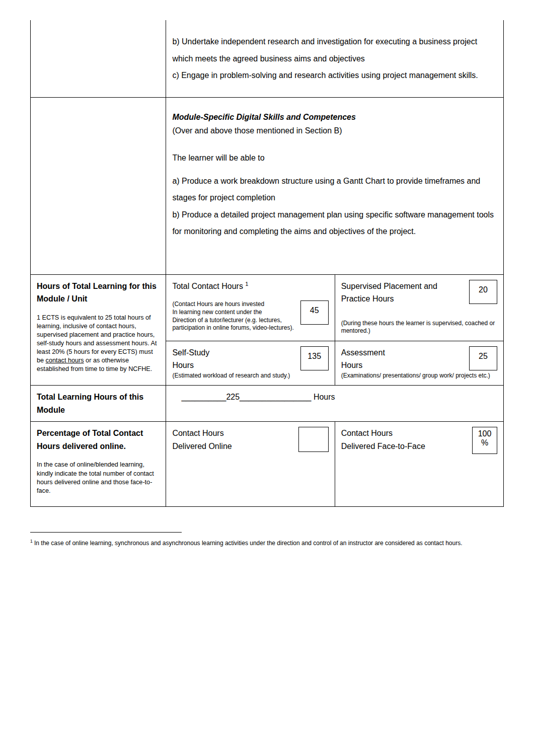| | b) Undertake independent research and investigation for executing a business project which meets the agreed business aims and objectives c) Engage in problem-solving and research activities using project management skills. |
| | Module-Specific Digital Skills and Competences (Over and above those mentioned in Section B) The learner will be able to a) Produce a work breakdown structure using a Gantt Chart to provide timeframes and stages for project completion b) Produce a detailed project management plan using specific software management tools for monitoring and completing the aims and objectives of the project. |
| Hours of Total Learning for this Module / Unit 1 ECTS is equivalent to 25 total hours of learning, inclusive of contact hours, supervised placement and practice hours, self-study hours and assessment hours. At least 20% (5 hours for every ECTS) must be contact hours or as otherwise established from time to time by NCFHE. | Total Contact Hours 1 45 (Contact Hours are hours invested In learning new content under the Direction of a tutor/lecturer (e.g. lectures, participation in online forums, video-lectures). | 20 Supervised Placement and Practice Hours (During these hours the learner is supervised, coached or mentored.) |
| 135 Self-Study Hours (Estimated workload of research and study.) | 25 Assessment Hours (Examinations/ presentations/ group work/ projects etc.) |
| Total Learning Hours of this Module | __________225________________ Hours |
| Percentage of Total Contact Hours delivered online. In the case of online/blended learning, kindly indicate the total number of contact hours delivered online and those face-to-face. | Contact Hours Delivered Online | 100 % Contact Hours Delivered Face-to-Face |
1 In the case of online learning, synchronous and asynchronous learning activities under the direction and control of an instructor are considered as contact hours.